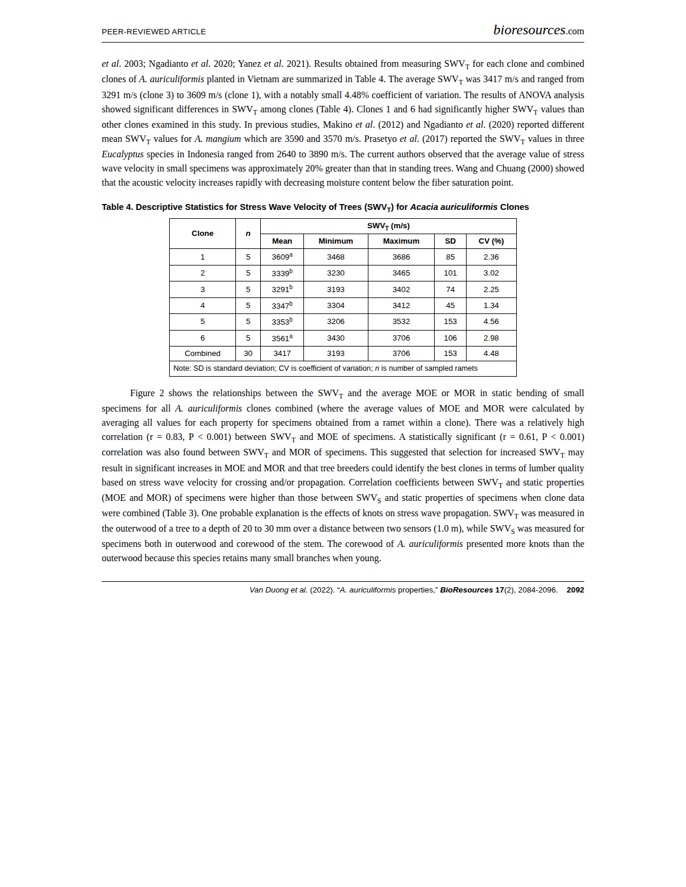PEER-REVIEWED ARTICLE
bioresources.com
et al. 2003; Ngadianto et al. 2020; Yanez et al. 2021). Results obtained from measuring SWVT for each clone and combined clones of A. auriculiformis planted in Vietnam are summarized in Table 4. The average SWVT was 3417 m/s and ranged from 3291 m/s (clone 3) to 3609 m/s (clone 1), with a notably small 4.48% coefficient of variation. The results of ANOVA analysis showed significant differences in SWVT among clones (Table 4). Clones 1 and 6 had significantly higher SWVT values than other clones examined in this study. In previous studies, Makino et al. (2012) and Ngadianto et al. (2020) reported different mean SWVT values for A. mangium which are 3590 and 3570 m/s. Prasetyo et al. (2017) reported the SWVT values in three Eucalyptus species in Indonesia ranged from 2640 to 3890 m/s. The current authors observed that the average value of stress wave velocity in small specimens was approximately 20% greater than that in standing trees. Wang and Chuang (2000) showed that the acoustic velocity increases rapidly with decreasing moisture content below the fiber saturation point.
Table 4. Descriptive Statistics for Stress Wave Velocity of Trees (SWVT) for Acacia auriculiformis Clones
| Clone | n | SWV T (m/s) |
| --- | --- | --- |
| Mean | Minimum | Maximum | SD | CV (%) |
| 1 | 5 | 3609 a | 3468 | 3686 | 85 | 2.36 |
| 2 | 5 | 3339 b | 3230 | 3465 | 101 | 3.02 |
| 3 | 5 | 3291 b | 3193 | 3402 | 74 | 2.25 |
| 4 | 5 | 3347 b | 3304 | 3412 | 45 | 1.34 |
| 5 | 5 | 3353 b | 3206 | 3532 | 153 | 4.56 |
| 6 | 5 | 3561 a | 3430 | 3706 | 106 | 2.98 |
| Combined | 30 | 3417 | 3193 | 3706 | 153 | 4.48 |
| Note: SD is standard deviation; CV is coefficient of variation; n is number of sampled ramets |
Figure 2 shows the relationships between the SWVT and the average MOE or MOR in static bending of small specimens for all A. auriculiformis clones combined (where the average values of MOE and MOR were calculated by averaging all values for each property for specimens obtained from a ramet within a clone). There was a relatively high correlation (r = 0.83, P < 0.001) between SWVT and MOE of specimens. A statistically significant (r = 0.61, P < 0.001) correlation was also found between SWVT and MOR of specimens. This suggested that selection for increased SWVT may result in significant increases in MOE and MOR and that tree breeders could identify the best clones in terms of lumber quality based on stress wave velocity for crossing and/or propagation. Correlation coefficients between SWVT and static properties (MOE and MOR) of specimens were higher than those between SWVS and static properties of specimens when clone data were combined (Table 3). One probable explanation is the effects of knots on stress wave propagation. SWVT was measured in the outerwood of a tree to a depth of 20 to 30 mm over a distance between two sensors (1.0 m), while SWVS was measured for specimens both in outerwood and corewood of the stem. The corewood of A. auriculiformis presented more knots than the outerwood because this species retains many small branches when young.
Van Duong et al. (2022). “A. auriculiformis properties,” BioResources 17(2), 2084-2096. 2092